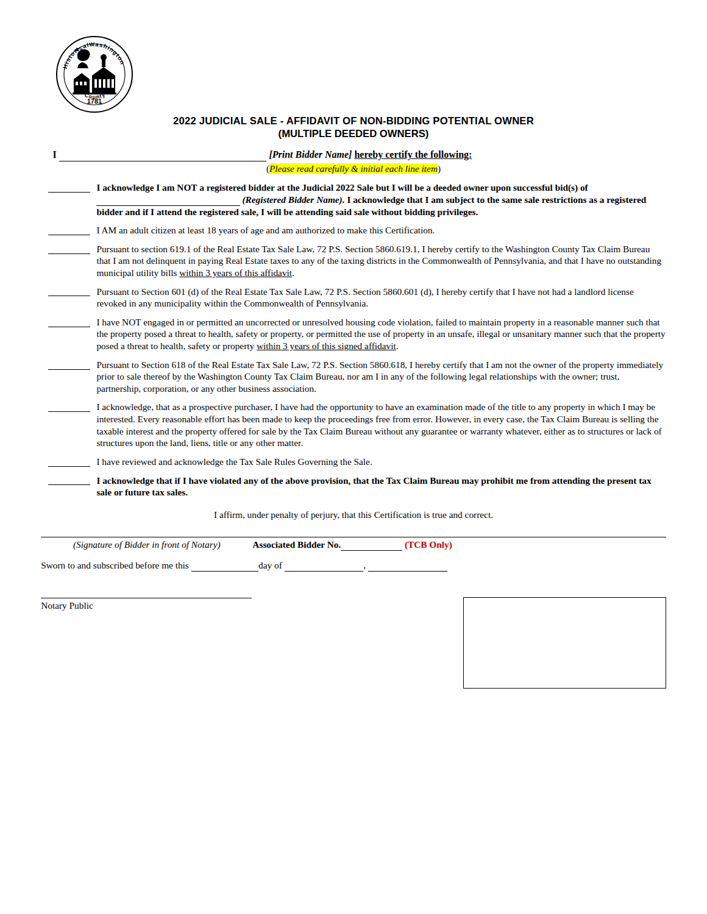Historical Washington County 1781
2022 JUDICIAL SALE - AFFIDAVIT OF NON-BIDDING POTENTIAL OWNER
(MULTIPLE DEEDED OWNERS)
I [Print Bidder Name] hereby certify the following:
(Please read carefully & initial each line item)
| | I acknowledge I am NOT a registered bidder at the Judicial 2022 Sale but I will be a deeded owner upon successful bid(s) of (Registered Bidder Name). I acknowledge that I am subject to the same sale restrictions as a registered bidder and if I attend the registered sale, I will be attending said sale without bidding privileges. |
| | I AM an adult citizen at least 18 years of age and am authorized to make this Certification. |
| | Pursuant to section 619.1 of the Real Estate Tax Sale Law, 72 P.S. Section 5860.619.1, I hereby certify to the Washington County Tax Claim Bureau that I am not delinquent in paying Real Estate taxes to any of the taxing districts in the Commonwealth of Pennsylvania, and that I have no outstanding municipal utility bills within 3 years of this affidavit . |
| | Pursuant to Section 601 (d) of the Real Estate Tax Sale Law, 72 P.S. Section 5860.601 (d), I hereby certify that I have not had a landlord license revoked in any municipality within the Commonwealth of Pennsylvania. |
| | I have NOT engaged in or permitted an uncorrected or unresolved housing code violation, failed to maintain property in a reasonable manner such that the property posed a threat to health, safety or property, or permitted the use of property in an unsafe, illegal or unsanitary manner such that the property posed a threat to health, safety or property within 3 years of this signed affidavit . |
| | Pursuant to Section 618 of the Real Estate Tax Sale Law, 72 P.S. Section 5860.618, I hereby certify that I am not the owner of the property immediately prior to sale thereof by the Washington County Tax Claim Bureau, nor am I in any of the following legal relationships with the owner; trust, partnership, corporation, or any other business association. |
| | I acknowledge, that as a prospective purchaser, I have had the opportunity to have an examination made of the title to any property in which I may be interested. Every reasonable effort has been made to keep the proceedings free from error. However, in every case, the Tax Claim Bureau is selling the taxable interest and the property offered for sale by the Tax Claim Bureau without any guarantee or warranty whatever, either as to structures or lack of structures upon the land, liens, title or any other matter. |
| | I have reviewed and acknowledge the Tax Sale Rules Governing the Sale. |
| | I acknowledge that if I have violated any of the above provision, that the Tax Claim Bureau may prohibit me from attending the present tax sale or future tax sales. |
I affirm, under penalty of perjury, that this Certification is true and correct.
(Signature of Bidder in front of Notary) Associated Bidder No. (TCB Only)
Sworn to and subscribed before me this day of ,
Notary Public